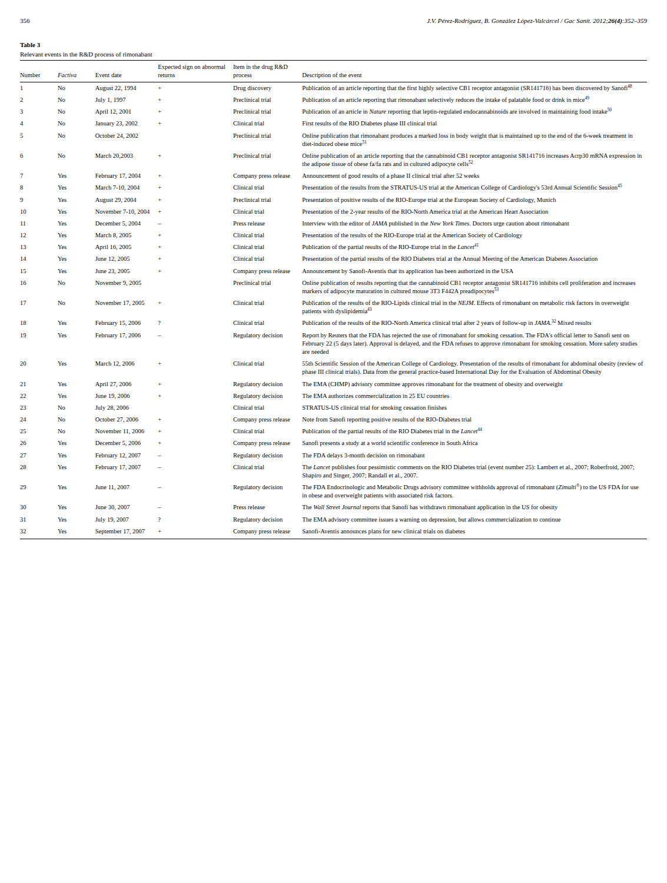356 J.V. Pérez-Rodríguez, B. González López-Valcárcel / Gac Sanit. 2012;26(4):352–359
Table 3 Relevant events in the R&D process of rimonabant
| Number | Factiva | Event date | Expected sign on abnormal returns | Item in the drug R&D process | Description of the event |
| --- | --- | --- | --- | --- | --- |
| 1 | No | August 22, 1994 | + | Drug discovery | Publication of an article reporting that the first highly selective CB1 receptor antagonist (SR141716) has been discovered by Sanofi 48 |
| 2 | No | July 1, 1997 | + | Preclinical trial | Publication of an article reporting that rimonabant selectively reduces the intake of palatable food or drink in mice 49 |
| 3 | No | April 12, 2001 | + | Preclinical trial | Publication of an article in Nature reporting that leptin-regulated endocannabinoids are involved in maintaining food intake 50 |
| 4 | No | January 23, 2002 | + | Clinical trial | First results of the RIO Diabetes phase III clinical trial |
| 5 | No | October 24, 2002 | | Preclinical trial | Online publication that rimonabant produces a marked loss in body weight that is maintained up to the end of the 6-week treatment in diet-induced obese mice 51 |
| 6 | No | March 20,2003 | + | Preclinical trial | Online publication of an article reporting that the cannabinoid CB1 receptor antagonist SR141716 increases Acrp30 mRNA expression in the adipose tissue of obese fa/fa rats and in cultured adipocyte cells 52 |
| 7 | Yes | February 17, 2004 | + | Company press release | Announcement of good results of a phase II clinical trial after 52 weeks |
| 8 | Yes | March 7-10, 2004 | + | Clinical trial | Presentation of the results from the STRATUS-US trial at the American College of Cardiology's 53rd Annual Scientific Session 45 |
| 9 | Yes | August 29, 2004 | + | Preclinical trial | Presentation of positive results of the RIO-Europe trial at the European Society of Cardiology, Munich |
| 10 | Yes | November 7-10, 2004 | + | Clinical trial | Presentation of the 2-year results of the RIO-North America trial at the American Heart Association |
| 11 | Yes | December 5, 2004 | – | Press release | Interview with the editor of JAMA published in the New York Times . Doctors urge caution about rimonabant |
| 12 | Yes | March 8, 2005 | + | Clinical trial | Presentation of the results of the RIO-Europe trial at the American Society of Cardiology |
| 13 | Yes | April 16, 2005 | + | Clinical trial | Publication of the partial results of the RIO-Europe trial in the Lancet 41 |
| 14 | Yes | June 12, 2005 | + | Clinical trial | Presentation of the partial results of the RIO Diabetes trial at the Annual Meeting of the American Diabetes Association |
| 15 | Yes | June 23, 2005 | + | Company press release | Announcement by Sanofi-Aventis that its application has been authorized in the USA |
| 16 | No | November 9, 2005 | | Preclinical trial | Online publication of results reporting that the cannabinoid CB1 receptor antagonist SR141716 inhibits cell proliferation and increases markers of adipocyte maturation in cultured mouse 3T3 F442A preadipocytes 53 |
| 17 | No | November 17, 2005 | + | Clinical trial | Publication of the results of the RIO-Lipids clinical trial in the NEJM . Effects of rimonabant on metabolic risk factors in overweight patients with dyslipidemia 43 |
| 18 | Yes | February 15, 2006 | ? | Clinical trial | Publication of the results of the RIO-North America clinical trial after 2 years of follow-up in JAMA . 32 Mixed results |
| 19 | Yes | February 17, 2006 | – | Regulatory decision | Report by Reuters that the FDA has rejected the use of rimonabant for smoking cessation. The FDA's official letter to Sanofi sent on February 22 (5 days later). Approval is delayed, and the FDA refuses to approve rimonabant for smoking cessation. More safety studies are needed |
| 20 | Yes | March 12, 2006 | + | Clinical trial | 55th Scientific Session of the American College of Cardiology. Presentation of the results of rimonabant for abdominal obesity (review of phase III clinical trials). Data from the general practice-based International Day for the Evaluation of Abdominal Obesity |
| 21 | Yes | April 27, 2006 | + | Regulatory decision | The EMA (CHMP) advisory committee approves rimonabant for the treatment of obesity and overweight |
| 22 | Yes | June 19, 2006 | + | Regulatory decision | The EMA authorizes commercialization in 25 EU countries |
| 23 | No | July 28, 2006 | | Clinical trial | STRATUS-US clinical trial for smoking cessation finishes |
| 24 | No | October 27, 2006 | + | Company press release | Note from Sanofi reporting positive results of the RIO-Diabetes trial |
| 25 | No | November 11, 2006 | + | Clinical trial | Publication of the partial results of the RIO Diabetes trial in the Lancet 44 |
| 26 | Yes | December 5, 2006 | + | Company press release | Sanofi presents a study at a world scientific conference in South Africa |
| 27 | Yes | February 12, 2007 | – | Regulatory decision | The FDA delays 3-month decision on rimonabant |
| 28 | Yes | February 17, 2007 | – | Clinical trial | The Lancet publishes four pessimistic comments on the RIO Diabetes trial (event number 25): Lambert et al., 2007; Roberfroid, 2007; Shapiro and Singer, 2007; Randall et al., 2007. |
| 29 | Yes | June 11, 2007 | – | Regulatory decision | The FDA Endocrinologic and Metabolic Drugs advisory committee withholds approval of rimonabant ( Zimulti ® ) to the US FDA for use in obese and overweight patients with associated risk factors. |
| 30 | Yes | June 30, 2007 | – | Press release | The Wall Street Journal reports that Sanofi has withdrawn rimonabant application in the US for obesity |
| 31 | Yes | July 19, 2007 | ? | Regulatory decision | The EMA advisory committee issues a warning on depression, but allows commercialization to continue |
| 32 | Yes | September 17, 2007 | + | Company press release | Sanofi-Aventis announces plans for new clinical trials on diabetes |